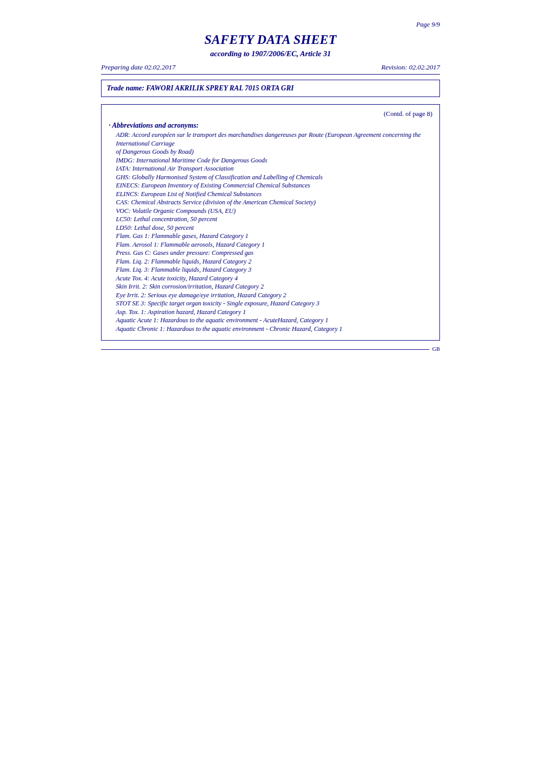Page 9/9
SAFETY DATA SHEET
according to 1907/2006/EC, Article 31
Preparing date 02.02.2017 Revision: 02.02.2017
Trade name: FAWORI AKRILIK SPREY RAL 7015 ORTA GRI
(Contd. of page 8)
· Abbreviations and acronyms:
ADR: Accord européen sur le transport des marchandises dangereuses par Route (European Agreement concerning the International Carriage
of Dangerous Goods by Road)
IMDG: International Maritime Code for Dangerous Goods
IATA: International Air Transport Association
GHS: Globally Harmonised System of Classification and Labelling of Chemicals
EINECS: European Inventory of Existing Commercial Chemical Substances
ELINCS: European List of Notified Chemical Substances
CAS: Chemical Abstracts Service (division of the American Chemical Society)
VOC: Volatile Organic Compounds (USA, EU)
LC50: Lethal concentration, 50 percent
LD50: Lethal dose, 50 percent
Flam. Gas 1: Flammable gases, Hazard Category 1
Flam. Aerosol 1: Flammable aerosols, Hazard Category 1
Press. Gas C: Gases under pressure: Compressed gas
Flam. Liq. 2: Flammable liquids, Hazard Category 2
Flam. Liq. 3: Flammable liquids, Hazard Category 3
Acute Tox. 4: Acute toxicity, Hazard Category 4
Skin Irrit. 2: Skin corrosion/irritation, Hazard Category 2
Eye Irrit. 2: Serious eye damage/eye irritation, Hazard Category 2
STOT SE 3: Specific target organ toxicity - Single exposure, Hazard Category 3
Asp. Tox. 1: Aspiration hazard, Hazard Category 1
Aquatic Acute 1: Hazardous to the aquatic environment - AcuteHazard, Category 1
Aquatic Chronic 1: Hazardous to the aquatic environment - Chronic Hazard, Category 1
GB